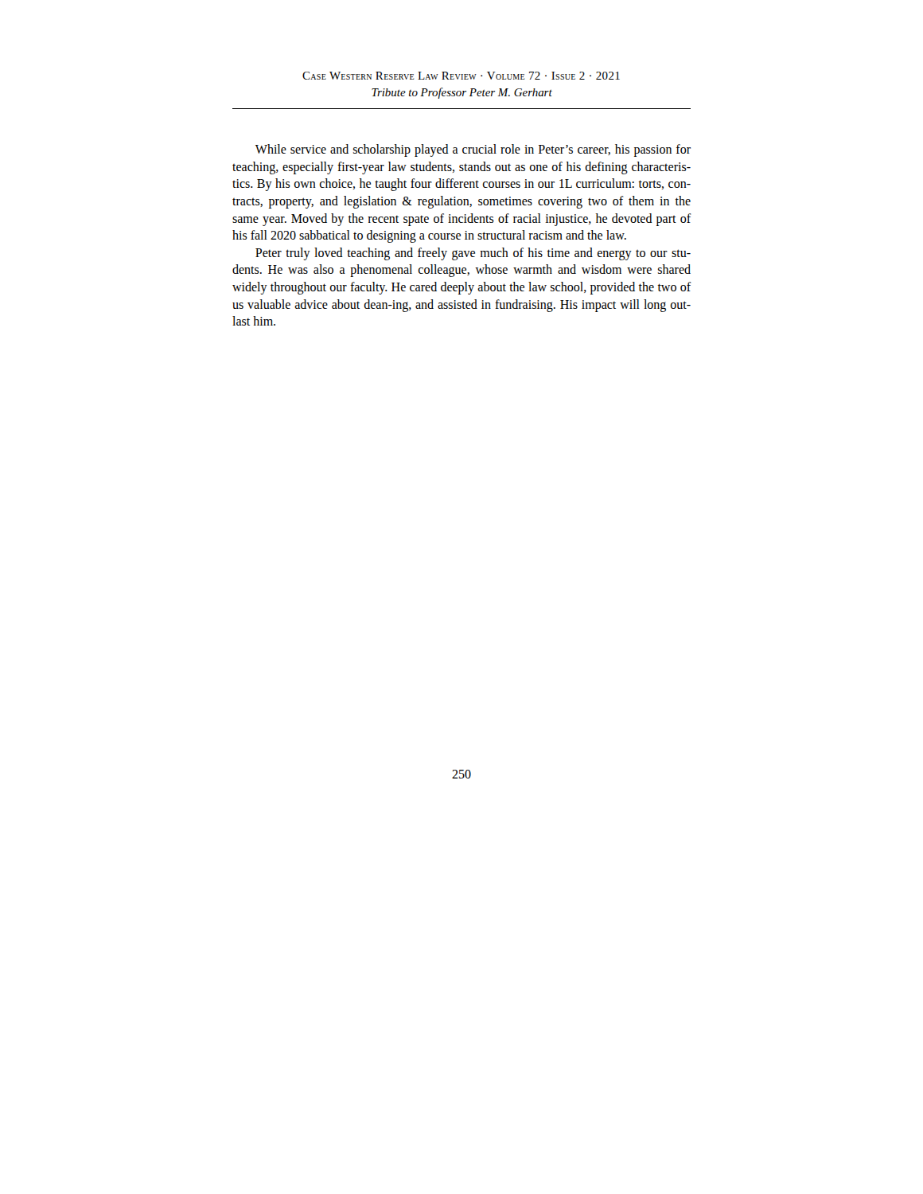Case Western Reserve Law Review · Volume 72 · Issue 2 · 2021
Tribute to Professor Peter M. Gerhart
While service and scholarship played a crucial role in Peter’s career, his passion for teaching, especially first-year law students, stands out as one of his defining characteristics. By his own choice, he taught four different courses in our 1L curriculum: torts, contracts, property, and legislation & regulation, sometimes covering two of them in the same year. Moved by the recent spate of incidents of racial injustice, he devoted part of his fall 2020 sabbatical to designing a course in structural racism and the law.
Peter truly loved teaching and freely gave much of his time and energy to our students. He was also a phenomenal colleague, whose warmth and wisdom were shared widely throughout our faculty. He cared deeply about the law school, provided the two of us valuable advice about dean-ing, and assisted in fundraising. His impact will long outlast him.
250